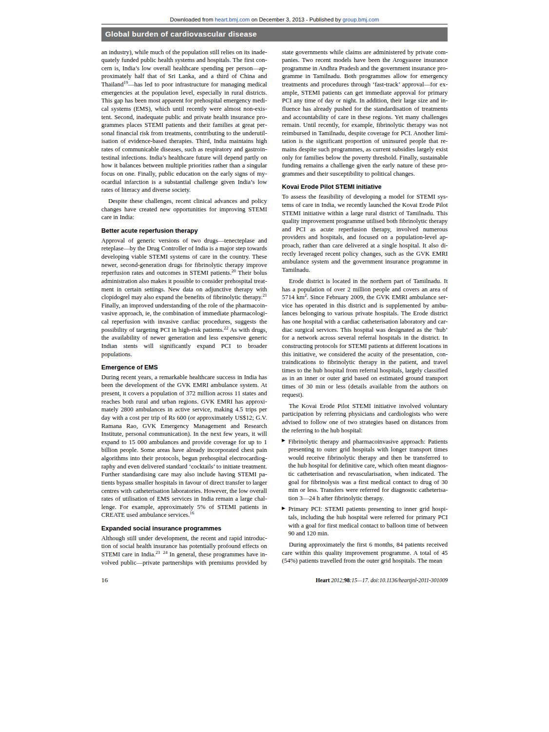Downloaded from heart.bmj.com on December 3, 2013 - Published by group.bmj.com
Global burden of cardiovascular disease
an industry), while much of the population still relies on its inadequately funded public health systems and hospitals. The first concern is, India’s low overall healthcare spending per person—approximately half that of Sri Lanka, and a third of China and Thailand19—has led to poor infrastructure for managing medical emergencies at the population level, especially in rural districts. This gap has been most apparent for prehospital emergency medical systems (EMS), which until recently were almost non-existent. Second, inadequate public and private health insurance programmes places STEMI patients and their families at great personal financial risk from treatments, contributing to the underutilisation of evidence-based therapies. Third, India maintains high rates of communicable diseases, such as respiratory and gastrointestinal infections. India’s healthcare future will depend partly on how it balances between multiple priorities rather than a singular focus on one. Finally, public education on the early signs of myocardial infarction is a substantial challenge given India’s low rates of literacy and diverse society.
Despite these challenges, recent clinical advances and policy changes have created new opportunities for improving STEMI care in India:
Better acute reperfusion therapy
Approval of generic versions of two drugs—tenecteplase and reteplase—by the Drug Controller of India is a major step towards developing viable STEMI systems of care in the country. These newer, second-generation drugs for fibrinolytic therapy improve reperfusion rates and outcomes in STEMI patients.20 Their bolus administration also makes it possible to consider prehospital treatment in certain settings. New data on adjunctive therapy with clopidogrel may also expand the benefits of fibrinolytic therapy.21 Finally, an improved understanding of the role of the pharmacoinvasive approach, ie, the combination of immediate pharmacological reperfusion with invasive cardiac procedures, suggests the possibility of targeting PCI in high-risk patients.22 As with drugs, the availability of newer generation and less expensive generic Indian stents will significantly expand PCI to broader populations.
Emergence of EMS
During recent years, a remarkable healthcare success in India has been the development of the GVK EMRI ambulance system. At present, it covers a population of 372 million across 11 states and reaches both rural and urban regions. GVK EMRI has approximately 2800 ambulances in active service, making 4.5 trips per day with a cost per trip of Rs 600 (or approximately US$12; G.V. Ramana Rao, GVK Emergency Management and Research Institute, personal communication). In the next few years, it will expand to 15 000 ambulances and provide coverage for up to 1 billion people. Some areas have already incorporated chest pain algorithms into their protocols, begun prehospital electrocardiography and even delivered standard ‘cocktails’ to initiate treatment. Further standardising care may also include having STEMI patients bypass smaller hospitals in favour of direct transfer to larger centres with catheterisation laboratories. However, the low overall rates of utilisation of EMS services in India remain a large challenge. For example, approximately 5% of STEMI patients in CREATE used ambulance services.16
Expanded social insurance programmes
Although still under development, the recent and rapid introduction of social health insurance has potentially profound effects on STEMI care in India.23 24 In general, these programmes have involved public—private partnerships with premiums provided by state governments while claims are administered by private companies. Two recent models have been the Arogyasree insurance programme in Andhra Pradesh and the government insurance programme in Tamilnadu. Both programmes allow for emergency treatments and procedures through ‘fast-track’ approval—for example, STEMI patients can get immediate approval for primary PCI any time of day or night. In addition, their large size and influence has already pushed for the standardisation of treatments and accountability of care in these regions. Yet many challenges remain. Until recently, for example, fibrinolytic therapy was not reimbursed in Tamilnadu, despite coverage for PCI. Another limitation is the significant proportion of uninsured people that remains despite such programmes, as current subsidies largely exist only for families below the poverty threshold. Finally, sustainable funding remains a challenge given the early nature of these programmes and their susceptibility to political changes.
Kovai Erode Pilot STEMI initiative
To assess the feasibility of developing a model for STEMI systems of care in India, we recently launched the Kovai Erode Pilot STEMI initiative within a large rural district of Tamilnadu. This quality improvement programme utilised both fibrinolytic therapy and PCI as acute reperfusion therapy, involved numerous providers and hospitals, and focused on a population-level approach, rather than care delivered at a single hospital. It also directly leveraged recent policy changes, such as the GVK EMRI ambulance system and the government insurance programme in Tamilnadu.
Erode district is located in the northern part of Tamilnadu. It has a population of over 2 million people and covers an area of 5714 km2. Since February 2009, the GVK EMRI ambulance service has operated in this district and is supplemented by ambulances belonging to various private hospitals. The Erode district has one hospital with a cardiac catheterisation laboratory and cardiac surgical services. This hospital was designated as the ‘hub’ for a network across several referral hospitals in the district. In constructing protocols for STEMI patients at different locations in this initiative, we considered the acuity of the presentation, contraindications to fibrinolytic therapy in the patient, and travel times to the hub hospital from referral hospitals, largely classified as in an inner or outer grid based on estimated ground transport times of 30 min or less (details available from the authors on request).
The Kovai Erode Pilot STEMI initiative involved voluntary participation by referring physicians and cardiologists who were advised to follow one of two strategies based on distances from the referring to the hub hospital:
Fibrinolytic therapy and pharmacoinvasive approach: Patients presenting to outer grid hospitals with longer transport times would receive fibrinolytic therapy and then be transferred to the hub hospital for definitive care, which often meant diagnostic catheterisation and revascularisation, when indicated. The goal for fibrinolysis was a first medical contact to drug of 30 min or less. Transfers were referred for diagnostic catheterisation 3—24 h after fibrinolytic therapy.
Primary PCI: STEMI patients presenting to inner grid hospitals, including the hub hospital were referred for primary PCI with a goal for first medical contact to balloon time of between 90 and 120 min.
During approximately the first 6 months, 84 patients received care within this quality improvement programme. A total of 45 (54%) patients travelled from the outer grid hospitals. The mean
16
Heart 2012;98:15—17. doi:10.1136/heartjnl-2011-301009